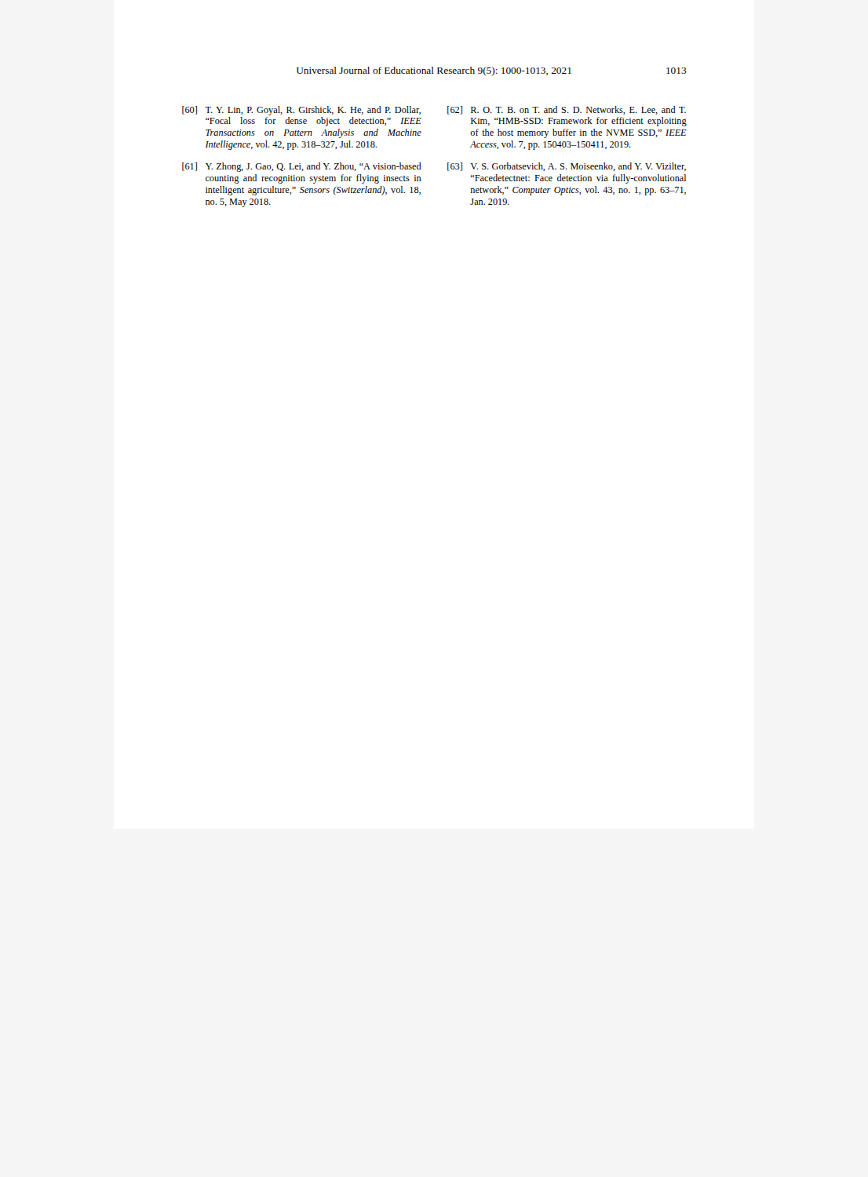Universal Journal of Educational Research 9(5): 1000-1013, 2021 1013
[60] T. Y. Lin, P. Goyal, R. Girshick, K. He, and P. Dollar, “Focal loss for dense object detection,” IEEE Transactions on Pattern Analysis and Machine Intelligence, vol. 42, pp. 318–327, Jul. 2018.
[61] Y. Zhong, J. Gao, Q. Lei, and Y. Zhou, “A vision-based counting and recognition system for flying insects in intelligent agriculture,” Sensors (Switzerland), vol. 18, no. 5, May 2018.
[62] R. O. T. B. on T. and S. D. Networks, E. Lee, and T. Kim, “HMB-SSD: Framework for efficient exploiting of the host memory buffer in the NVME SSD,” IEEE Access, vol. 7, pp. 150403–150411, 2019.
[63] V. S. Gorbatsevich, A. S. Moiseenko, and Y. V. Vizilter, “Facedetectnet: Face detection via fully-convolutional network,” Computer Optics, vol. 43, no. 1, pp. 63–71, Jan. 2019.